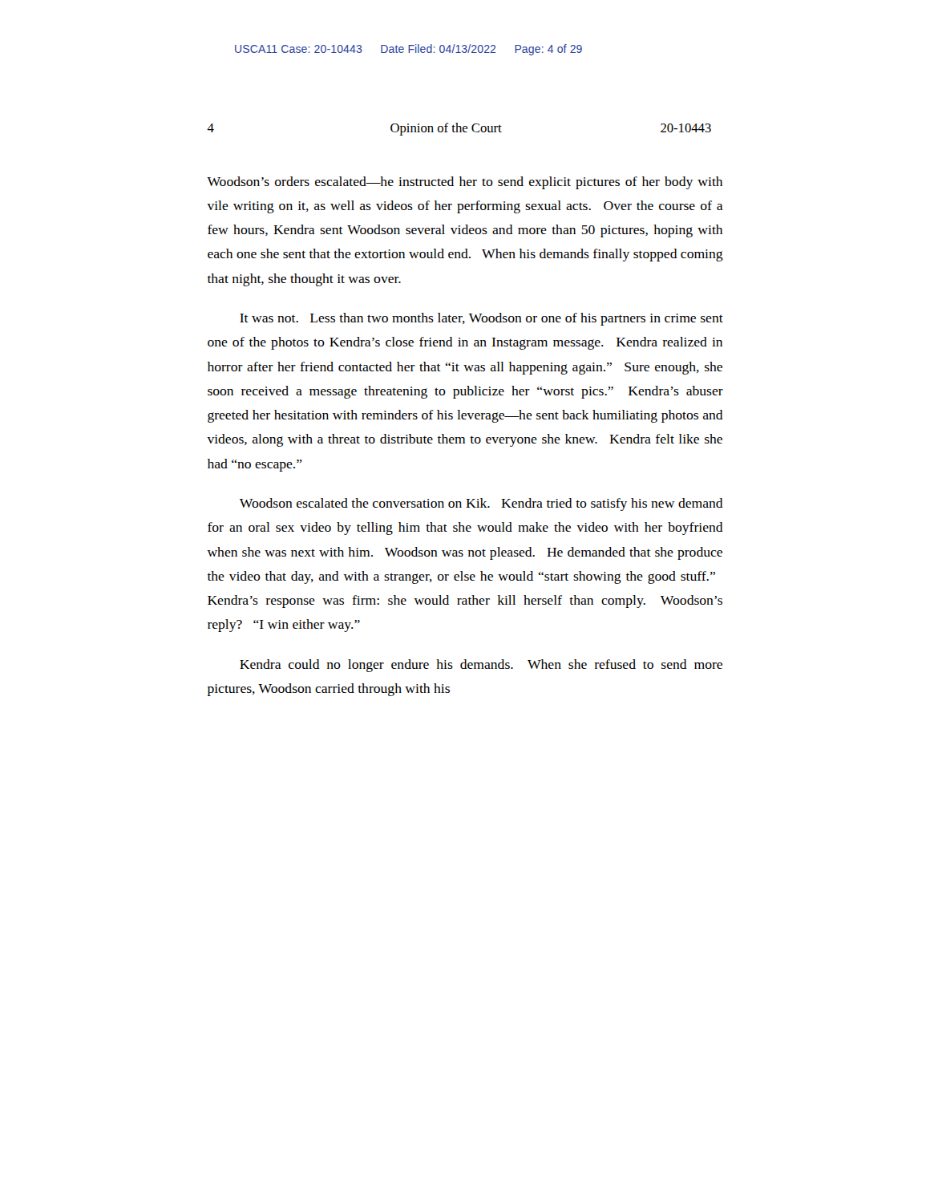USCA11 Case: 20-10443 Date Filed: 04/13/2022 Page: 4 of 29
4
Opinion of the Court
20-10443
Woodson’s orders escalated—he instructed her to send explicit pictures of her body with vile writing on it, as well as videos of her performing sexual acts.  Over the course of a few hours, Kendra sent Woodson several videos and more than 50 pictures, hoping with each one she sent that the extortion would end.  When his demands finally stopped coming that night, she thought it was over.
It was not.  Less than two months later, Woodson or one of his partners in crime sent one of the photos to Kendra’s close friend in an Instagram message.  Kendra realized in horror after her friend contacted her that “it was all happening again.”  Sure enough, she soon received a message threatening to publicize her “worst pics.”  Kendra’s abuser greeted her hesitation with reminders of his leverage—he sent back humiliating photos and videos, along with a threat to distribute them to everyone she knew.  Kendra felt like she had “no escape.”
Woodson escalated the conversation on Kik.  Kendra tried to satisfy his new demand for an oral sex video by telling him that she would make the video with her boyfriend when she was next with him.  Woodson was not pleased.  He demanded that she produce the video that day, and with a stranger, or else he would “start showing the good stuff.”  Kendra’s response was firm: she would rather kill herself than comply.  Woodson’s reply?  “I win either way.”
Kendra could no longer endure his demands.  When she refused to send more pictures, Woodson carried through with his